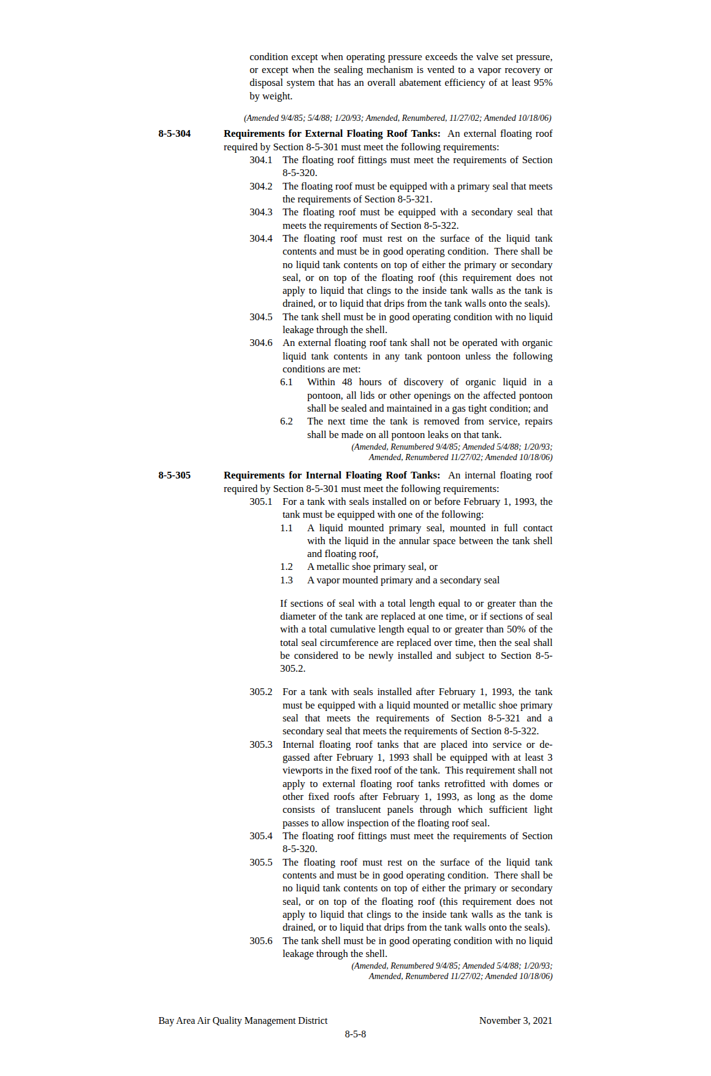condition except when operating pressure exceeds the valve set pressure, or except when the sealing mechanism is vented to a vapor recovery or disposal system that has an overall abatement efficiency of at least 95% by weight.
(Amended 9/4/85; 5/4/88; 1/20/93; Amended, Renumbered, 11/27/02; Amended 10/18/06)
8-5-304
Requirements for External Floating Roof Tanks: An external floating roof required by Section 8-5-301 must meet the following requirements:
304.1
The floating roof fittings must meet the requirements of Section 8-5-320.
304.2
The floating roof must be equipped with a primary seal that meets the requirements of Section 8-5-321.
304.3
The floating roof must be equipped with a secondary seal that meets the requirements of Section 8-5-322.
304.4
The floating roof must rest on the surface of the liquid tank contents and must be in good operating condition. There shall be no liquid tank contents on top of either the primary or secondary seal, or on top of the floating roof (this requirement does not apply to liquid that clings to the inside tank walls as the tank is drained, or to liquid that drips from the tank walls onto the seals).
304.5
The tank shell must be in good operating condition with no liquid leakage through the shell.
304.6
An external floating roof tank shall not be operated with organic liquid tank contents in any tank pontoon unless the following conditions are met:
6.1
Within 48 hours of discovery of organic liquid in a pontoon, all lids or other openings on the affected pontoon shall be sealed and maintained in a gas tight condition; and
6.2
The next time the tank is removed from service, repairs shall be made on all pontoon leaks on that tank.
(Amended, Renumbered 9/4/85; Amended 5/4/88; 1/20/93;
Amended, Renumbered 11/27/02; Amended 10/18/06)
8-5-305
Requirements for Internal Floating Roof Tanks: An internal floating roof required by Section 8-5-301 must meet the following requirements:
305.1
For a tank with seals installed on or before February 1, 1993, the tank must be equipped with one of the following:
1.1
A liquid mounted primary seal, mounted in full contact with the liquid in the annular space between the tank shell and floating roof,
1.2
A metallic shoe primary seal, or
1.3
A vapor mounted primary and a secondary seal
If sections of seal with a total length equal to or greater than the diameter of the tank are replaced at one time, or if sections of seal with a total cumulative length equal to or greater than 50% of the total seal circumference are replaced over time, then the seal shall be considered to be newly installed and subject to Section 8-5-305.2.
305.2
For a tank with seals installed after February 1, 1993, the tank must be equipped with a liquid mounted or metallic shoe primary seal that meets the requirements of Section 8-5-321 and a secondary seal that meets the requirements of Section 8-5-322.
305.3
Internal floating roof tanks that are placed into service or de-gassed after February 1, 1993 shall be equipped with at least 3 viewports in the fixed roof of the tank. This requirement shall not apply to external floating roof tanks retrofitted with domes or other fixed roofs after February 1, 1993, as long as the dome consists of translucent panels through which sufficient light passes to allow inspection of the floating roof seal.
305.4
The floating roof fittings must meet the requirements of Section 8-5-320.
305.5
The floating roof must rest on the surface of the liquid tank contents and must be in good operating condition. There shall be no liquid tank contents on top of either the primary or secondary seal, or on top of the floating roof (this requirement does not apply to liquid that clings to the inside tank walls as the tank is drained, or to liquid that drips from the tank walls onto the seals).
305.6
The tank shell must be in good operating condition with no liquid leakage through the shell.
(Amended, Renumbered 9/4/85; Amended 5/4/88; 1/20/93;
Amended, Renumbered 11/27/02; Amended 10/18/06)
Bay Area Air Quality Management District
November 3, 2021
8-5-8